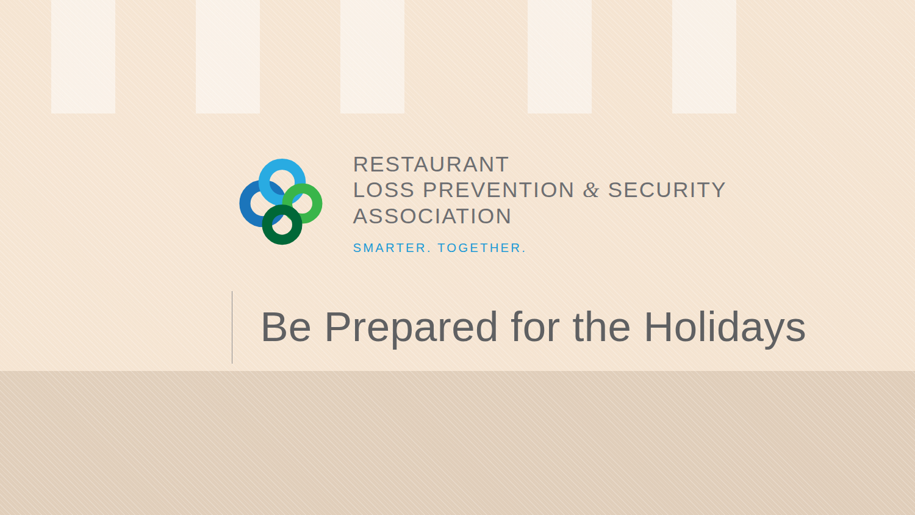Restaurant
Loss Prevention & Security
Association
Smarter. Together.
Be Prepared for the Holidays